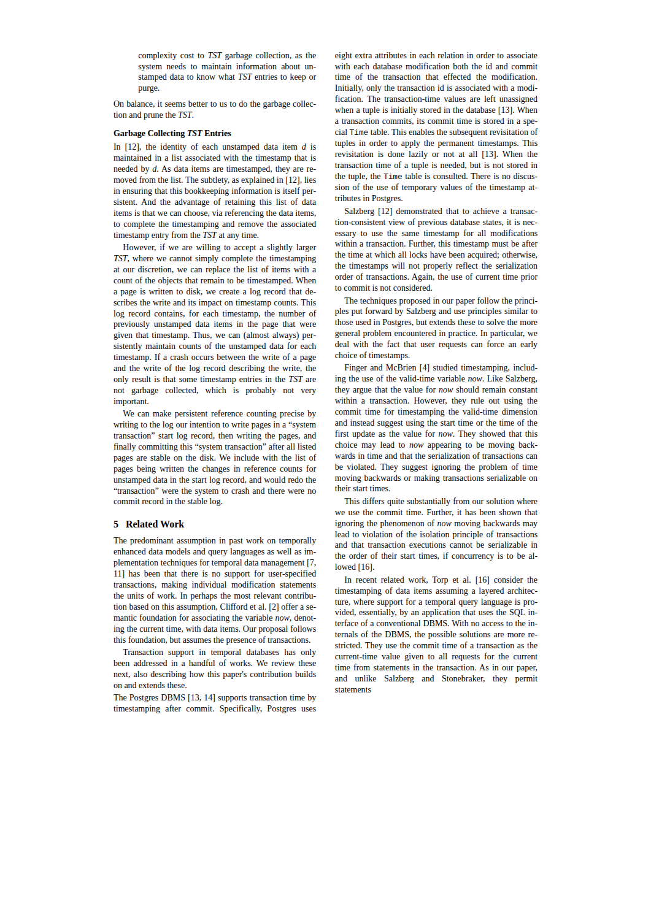complexity cost to TST garbage collection, as the system needs to maintain information about unstamped data to know what TST entries to keep or purge.
On balance, it seems better to us to do the garbage collection and prune the TST.
Garbage Collecting TST Entries
In [12], the identity of each unstamped data item d is maintained in a list associated with the timestamp that is needed by d. As data items are timestamped, they are removed from the list. The subtlety, as explained in [12], lies in ensuring that this bookkeeping information is itself persistent. And the advantage of retaining this list of data items is that we can choose, via referencing the data items, to complete the timestamping and remove the associated timestamp entry from the TST at any time.
However, if we are willing to accept a slightly larger TST, where we cannot simply complete the timestamping at our discretion, we can replace the list of items with a count of the objects that remain to be timestamped. When a page is written to disk, we create a log record that describes the write and its impact on timestamp counts. This log record contains, for each timestamp, the number of previously unstamped data items in the page that were given that timestamp. Thus, we can (almost always) persistently maintain counts of the unstamped data for each timestamp. If a crash occurs between the write of a page and the write of the log record describing the write, the only result is that some timestamp entries in the TST are not garbage collected, which is probably not very important.
We can make persistent reference counting precise by writing to the log our intention to write pages in a “system transaction” start log record, then writing the pages, and finally committing this “system transaction” after all listed pages are stable on the disk. We include with the list of pages being written the changes in reference counts for unstamped data in the start log record, and would redo the “transaction” were the system to crash and there were no commit record in the stable log.
5 Related Work
The predominant assumption in past work on temporally enhanced data models and query languages as well as implementation techniques for temporal data management [7, 11] has been that there is no support for user-specified transactions, making individual modification statements the units of work. In perhaps the most relevant contribution based on this assumption, Clifford et al. [2] offer a semantic foundation for associating the variable now, denoting the current time, with data items. Our proposal follows this foundation, but assumes the presence of transactions.
Transaction support in temporal databases has only been addressed in a handful of works. We review these next, also describing how this paper's contribution builds on and extends these.
The Postgres DBMS [13, 14] supports transaction time by timestamping after commit. Specifically, Postgres uses eight extra attributes in each relation in order to associate with each database modification both the id and commit time of the transaction that effected the modification. Initially, only the transaction id is associated with a modification. The transaction-time values are left unassigned when a tuple is initially stored in the database [13]. When a transaction commits, its commit time is stored in a special Time table. This enables the subsequent revisitation of tuples in order to apply the permanent timestamps. This revisitation is done lazily or not at all [13]. When the transaction time of a tuple is needed, but is not stored in the tuple, the Time table is consulted. There is no discussion of the use of temporary values of the timestamp attributes in Postgres.
Salzberg [12] demonstrated that to achieve a transaction-consistent view of previous database states, it is necessary to use the same timestamp for all modifications within a transaction. Further, this timestamp must be after the time at which all locks have been acquired; otherwise, the timestamps will not properly reflect the serialization order of transactions. Again, the use of current time prior to commit is not considered.
The techniques proposed in our paper follow the principles put forward by Salzberg and use principles similar to those used in Postgres, but extends these to solve the more general problem encountered in practice. In particular, we deal with the fact that user requests can force an early choice of timestamps.
Finger and McBrien [4] studied timestamping, including the use of the valid-time variable now. Like Salzberg, they argue that the value for now should remain constant within a transaction. However, they rule out using the commit time for timestamping the valid-time dimension and instead suggest using the start time or the time of the first update as the value for now. They showed that this choice may lead to now appearing to be moving backwards in time and that the serialization of transactions can be violated. They suggest ignoring the problem of time moving backwards or making transactions serializable on their start times.
This differs quite substantially from our solution where we use the commit time. Further, it has been shown that ignoring the phenomenon of now moving backwards may lead to violation of the isolation principle of transactions and that transaction executions cannot be serializable in the order of their start times, if concurrency is to be allowed [16].
In recent related work, Torp et al. [16] consider the timestamping of data items assuming a layered architecture, where support for a temporal query language is provided, essentially, by an application that uses the SQL interface of a conventional DBMS. With no access to the internals of the DBMS, the possible solutions are more restricted. They use the commit time of a transaction as the current-time value given to all requests for the current time from statements in the transaction. As in our paper, and unlike Salzberg and Stonebraker, they permit statements